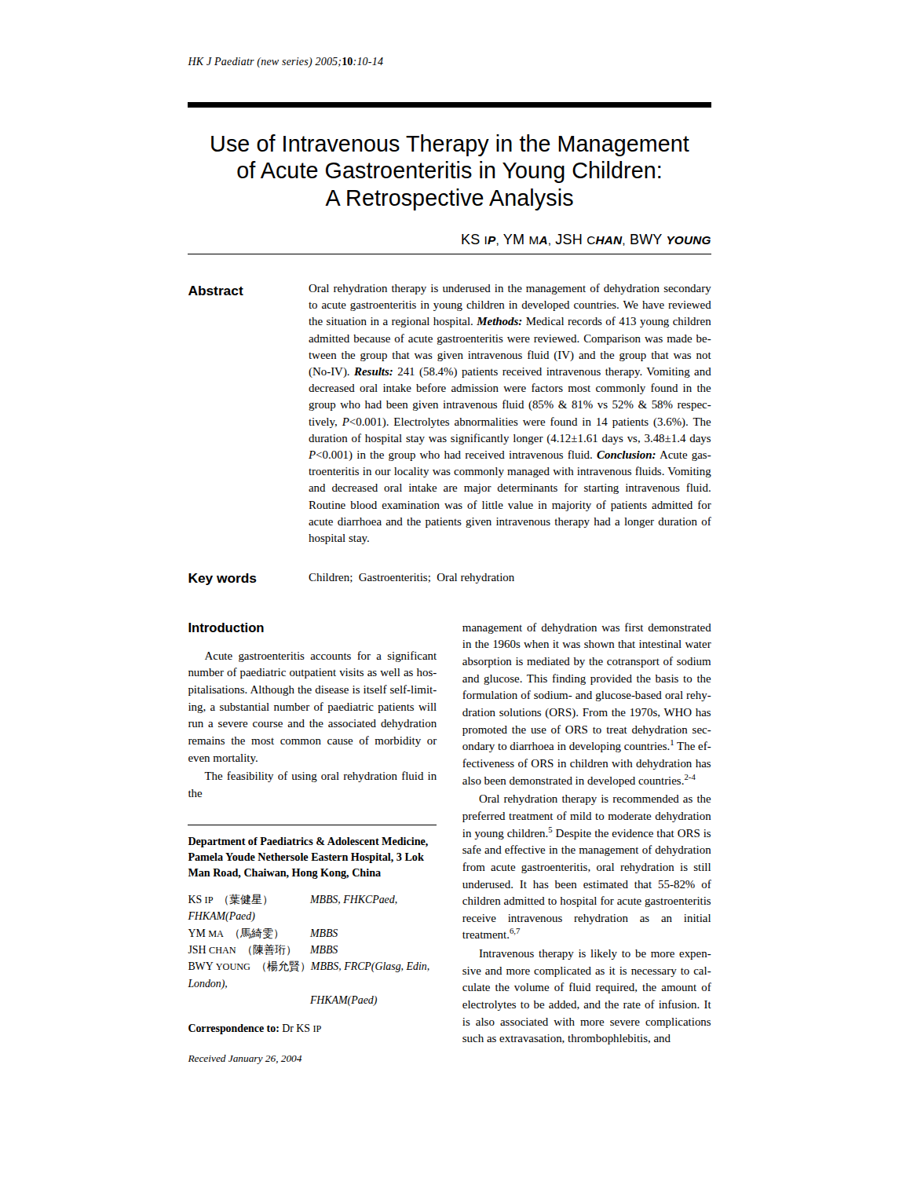HK J Paediatr (new series) 2005;10:10-14
Use of Intravenous Therapy in the Management
of Acute Gastroenteritis in Young Children:
A Retrospective Analysis
KS IP, YM MA, JSH CHAN, BWY YOUNG
Abstract
Oral rehydration therapy is underused in the management of dehydration secondary to acute gastroenteritis in young children in developed countries. We have reviewed the situation in a regional hospital. Methods: Medical records of 413 young children admitted because of acute gastroenteritis were reviewed. Comparison was made between the group that was given intravenous fluid (IV) and the group that was not (No-IV). Results: 241 (58.4%) patients received intravenous therapy. Vomiting and decreased oral intake before admission were factors most commonly found in the group who had been given intravenous fluid (85% & 81% vs 52% & 58% respectively, P<0.001). Electrolytes abnormalities were found in 14 patients (3.6%). The duration of hospital stay was significantly longer (4.12±1.61 days vs, 3.48±1.4 days P<0.001) in the group who had received intravenous fluid. Conclusion: Acute gastroenteritis in our locality was commonly managed with intravenous fluids. Vomiting and decreased oral intake are major determinants for starting intravenous fluid. Routine blood examination was of little value in majority of patients admitted for acute diarrhoea and the patients given intravenous therapy had a longer duration of hospital stay.
Key words
Children; Gastroenteritis; Oral rehydration
Introduction
Acute gastroenteritis accounts for a significant number of paediatric outpatient visits as well as hospitalisations. Although the disease is itself self-limiting, a substantial number of paediatric patients will run a severe course and the associated dehydration remains the most common cause of morbidity or even mortality.
The feasibility of using oral rehydration fluid in the
Department of Paediatrics & Adolescent Medicine, Pamela Youde Nethersole Eastern Hospital, 3 Lok Man Road, Chaiwan, Hong Kong, China
KS IP （葉健星）MBBS, FHKCPaed, FHKAM(Paed)
YM MA （馬綺雯）MBBS
JSH CHAN （陳善珩）MBBS
BWY YOUNG （楊允賢）MBBS, FRCP(Glasg, Edin, London), FHKAM(Paed)
Correspondence to: Dr KS IP
Received January 26, 2004
management of dehydration was first demonstrated in the 1960s when it was shown that intestinal water absorption is mediated by the cotransport of sodium and glucose. This finding provided the basis to the formulation of sodium- and glucose-based oral rehydration solutions (ORS). From the 1970s, WHO has promoted the use of ORS to treat dehydration secondary to diarrhoea in developing countries.1 The effectiveness of ORS in children with dehydration has also been demonstrated in developed countries.2-4
Oral rehydration therapy is recommended as the preferred treatment of mild to moderate dehydration in young children.5 Despite the evidence that ORS is safe and effective in the management of dehydration from acute gastroenteritis, oral rehydration is still underused. It has been estimated that 55-82% of children admitted to hospital for acute gastroenteritis receive intravenous rehydration as an initial treatment.6,7
Intravenous therapy is likely to be more expensive and more complicated as it is necessary to calculate the volume of fluid required, the amount of electrolytes to be added, and the rate of infusion. It is also associated with more severe complications such as extravasation, thrombophlebitis, and